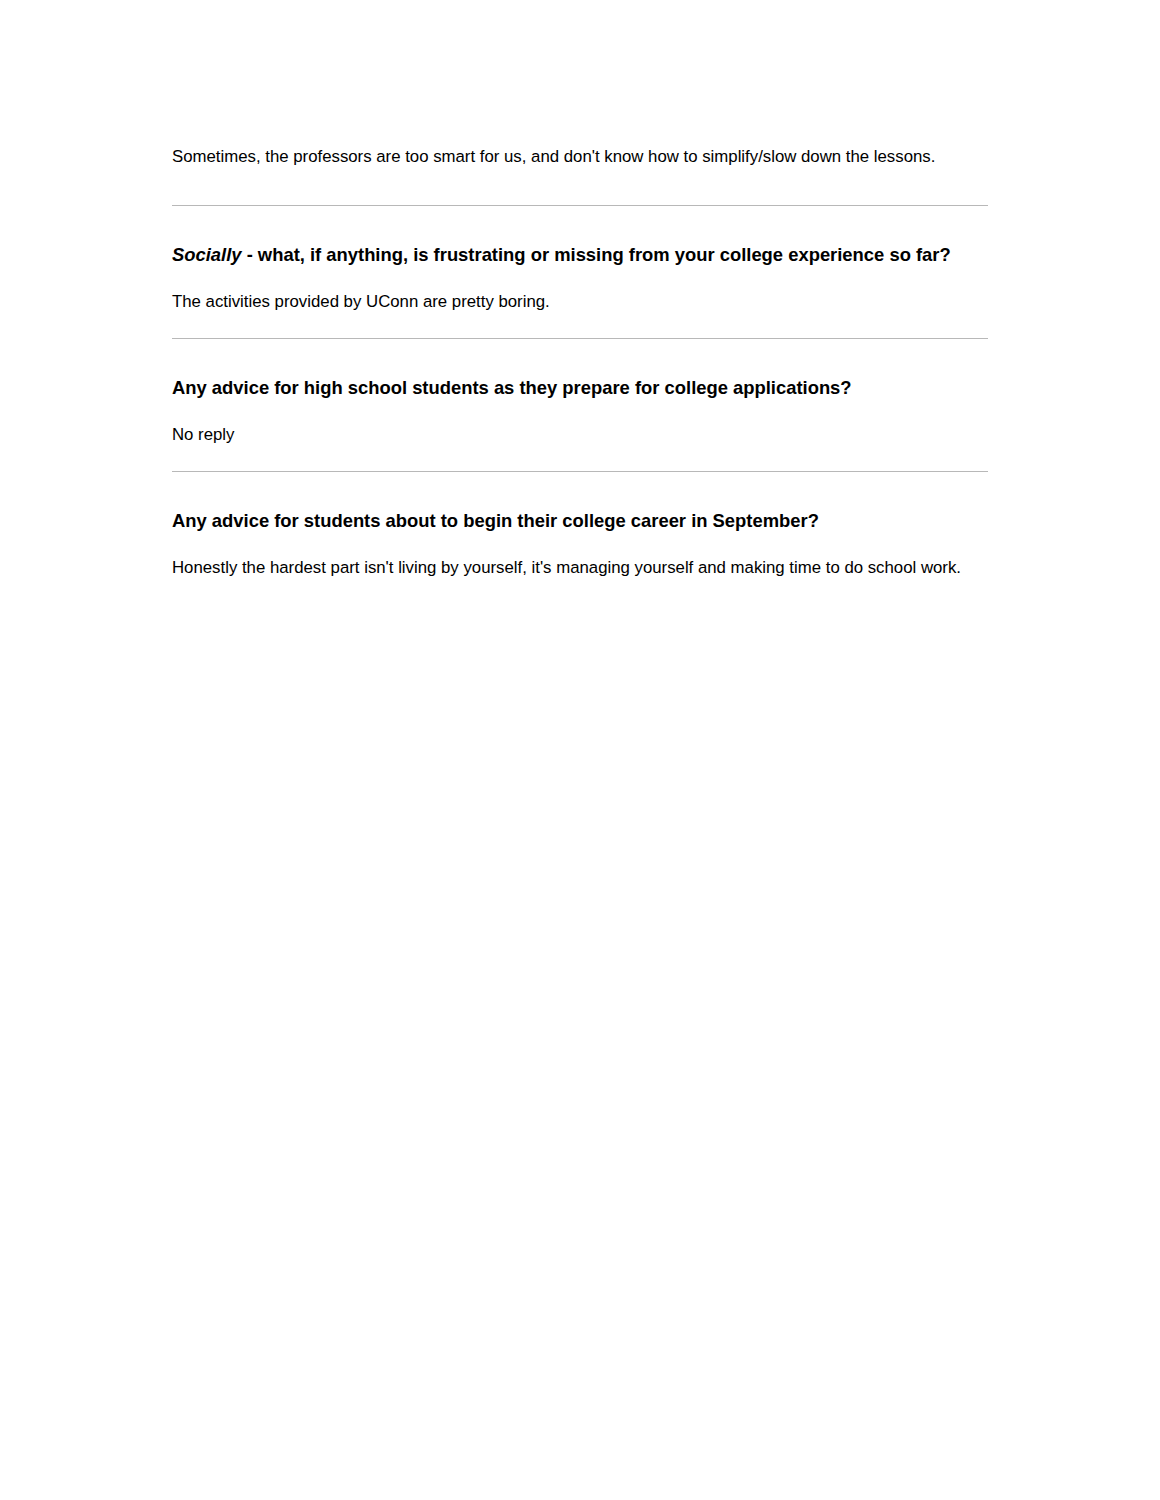Sometimes, the professors are too smart for us, and don't know how to simplify/slow down the lessons.
Socially - what, if anything, is frustrating or missing from your college experience so far?
The activities provided by UConn are pretty boring.
Any advice for high school students as they prepare for college applications?
No reply
Any advice for students about to begin their college career in September?
Honestly the hardest part isn't living by yourself, it's managing yourself and making time to do school work.